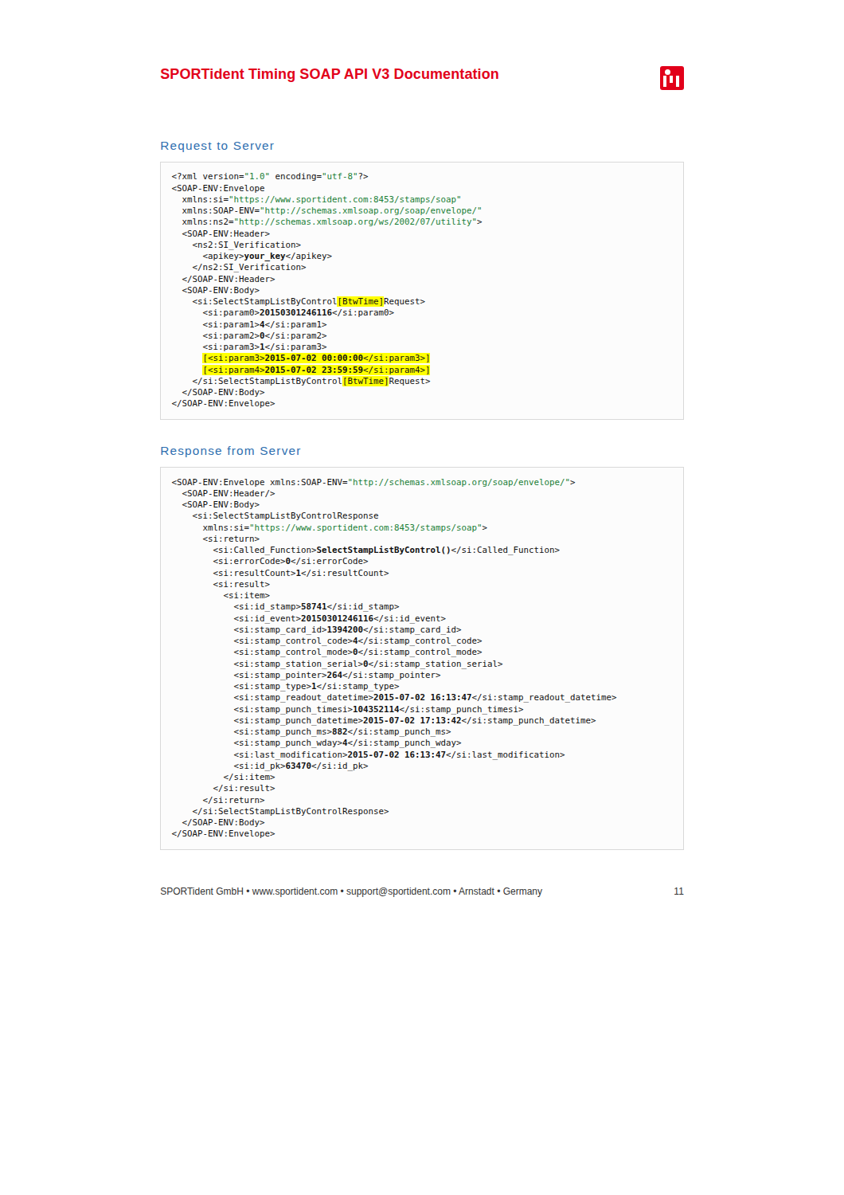SPORTident Timing SOAP API V3 Documentation
Request to Server
<?xml version="1.0" encoding="utf-8"?>
<SOAP-ENV:Envelope
  xmlns:si="https://www.sportident.com:8453/stamps/soap"
  xmlns:SOAP-ENV="http://schemas.xmlsoap.org/soap/envelope/"
  xmlns:ns2="http://schemas.xmlsoap.org/ws/2002/07/utility">
  <SOAP-ENV:Header>
    <ns2:SI_Verification>
      <apikey>your_key</apikey>
    </ns2:SI_Verification>
  </SOAP-ENV:Header>
  <SOAP-ENV:Body>
    <si:SelectStampListByControl[BtwTime] Request>
      <si:param0>20150301246116</si:param0>
      <si:param1>4</si:param1>
      <si:param2>0</si:param2>
      <si:param3>1</si:param3>
      [<si:param3>2015-07-02 00:00:00</si:param3>]
      [<si:param4>2015-07-02 23:59:59</si:param4>]
    </si:SelectStampListByControl[BtwTime] Request>
  </SOAP-ENV:Body>
</SOAP-ENV:Envelope>
Response from Server
<SOAP-ENV:Envelope xmlns:SOAP-ENV="http://schemas.xmlsoap.org/soap/envelope/">
  <SOAP-ENV:Header/>
  <SOAP-ENV:Body>
    <si:SelectStampListByControlResponse
      xmlns:si="https://www.sportident.com:8453/stamps/soap">
      <si:return>
        <si:Called_Function>SelectStampListByControl()</si:Called_Function>
        <si:errorCode>0</si:errorCode>
        <si:resultCount>1</si:resultCount>
        <si:result>
          <si:item>
            <si:id_stamp>58741</si:id_stamp>
            <si:id_event>20150301246116</si:id_event>
            <si:stamp_card_id>1394200</si:stamp_card_id>
            <si:stamp_control_code>4</si:stamp_control_code>
            <si:stamp_control_mode>0</si:stamp_control_mode>
            <si:stamp_station_serial>0</si:stamp_station_serial>
            <si:stamp_pointer>264</si:stamp_pointer>
            <si:stamp_type>1</si:stamp_type>
            <si:stamp_readout_datetime>2015-07-02 16:13:47</si:stamp_readout_datetime>
            <si:stamp_punch_timesi>104352114</si:stamp_punch_timesi>
            <si:stamp_punch_datetime>2015-07-02 17:13:42</si:stamp_punch_datetime>
            <si:stamp_punch_ms>882</si:stamp_punch_ms>
            <si:stamp_punch_wday>4</si:stamp_punch_wday>
            <si:last_modification>2015-07-02 16:13:47</si:last_modification>
            <si:id_pk>63470</si:id_pk>
          </si:item>
        </si:result>
      </si:return>
    </si:SelectStampListByControlResponse>
  </SOAP-ENV:Body>
</SOAP-ENV:Envelope>
SPORTident GmbH • www.sportident.com • support@sportident.com • Arnstadt • Germany
11